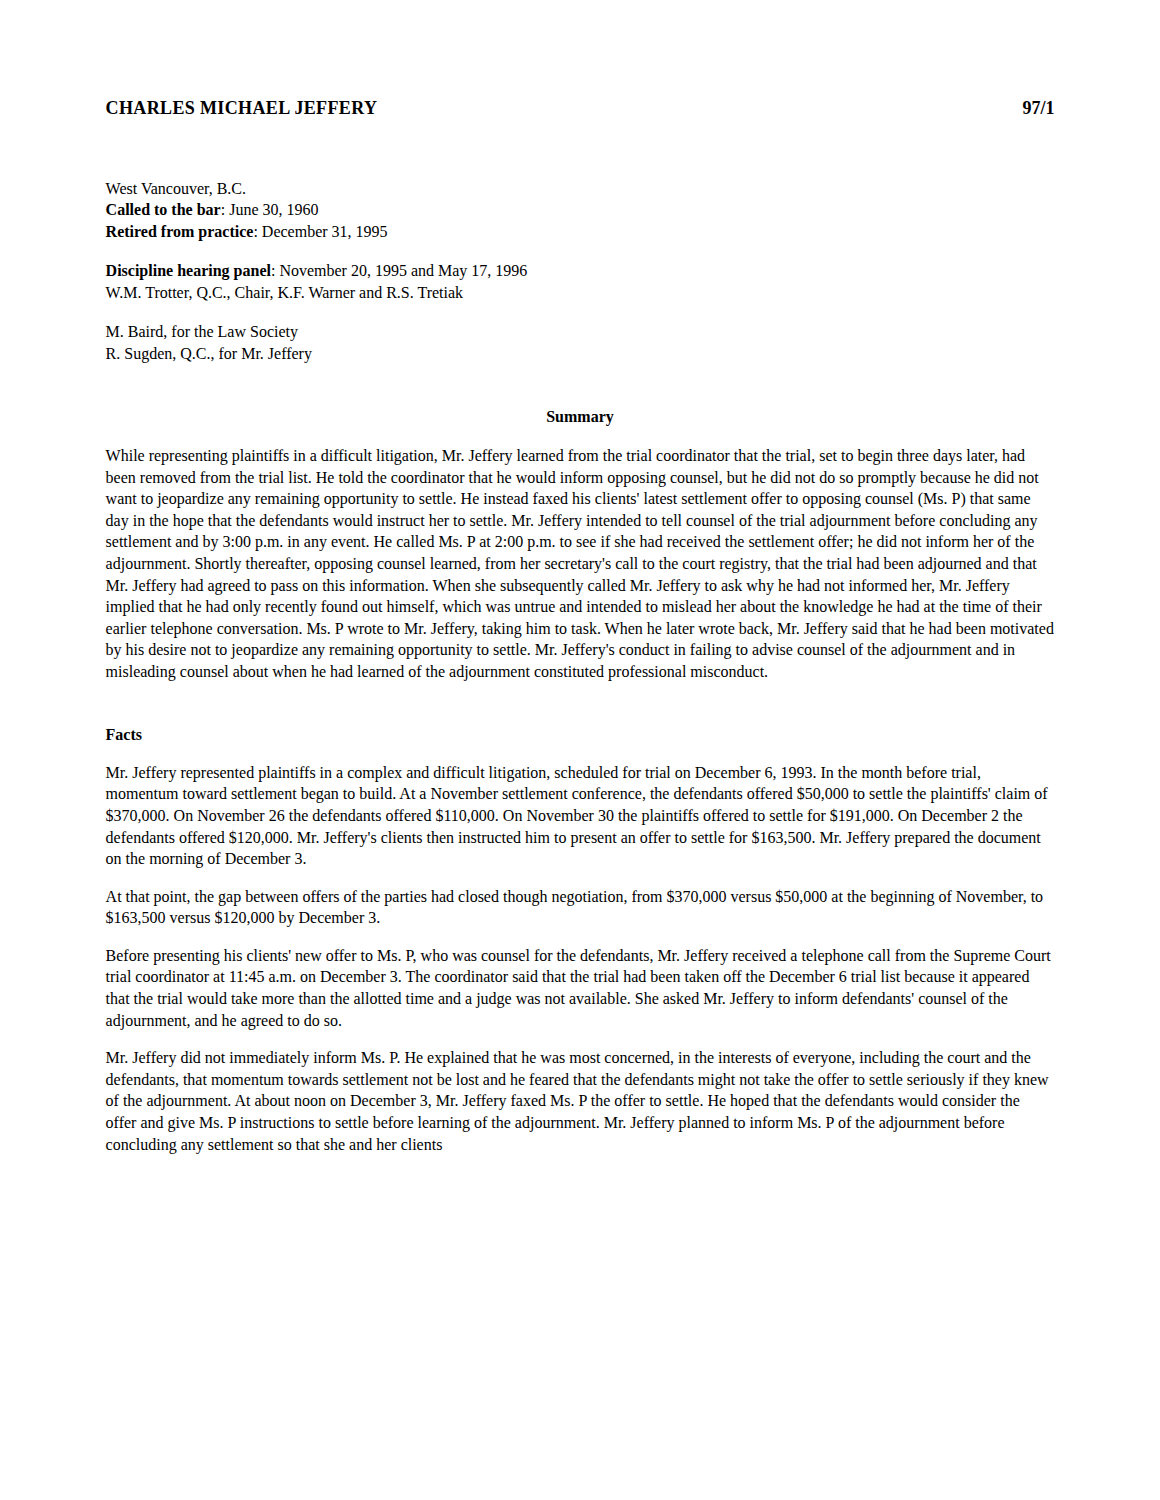CHARLES MICHAEL JEFFERY 97/1
West Vancouver, B.C.
Called to the bar: June 30, 1960
Retired from practice: December 31, 1995
Discipline hearing panel: November 20, 1995 and May 17, 1996
W.M. Trotter, Q.C., Chair, K.F. Warner and R.S. Tretiak
M. Baird, for the Law Society
R. Sugden, Q.C., for Mr. Jeffery
Summary
While representing plaintiffs in a difficult litigation, Mr. Jeffery learned from the trial coordinator that the trial, set to begin three days later, had been removed from the trial list. He told the coordinator that he would inform opposing counsel, but he did not do so promptly because he did not want to jeopardize any remaining opportunity to settle. He instead faxed his clients' latest settlement offer to opposing counsel (Ms. P) that same day in the hope that the defendants would instruct her to settle. Mr. Jeffery intended to tell counsel of the trial adjournment before concluding any settlement and by 3:00 p.m. in any event. He called Ms. P at 2:00 p.m. to see if she had received the settlement offer; he did not inform her of the adjournment. Shortly thereafter, opposing counsel learned, from her secretary's call to the court registry, that the trial had been adjourned and that Mr. Jeffery had agreed to pass on this information. When she subsequently called Mr. Jeffery to ask why he had not informed her, Mr. Jeffery implied that he had only recently found out himself, which was untrue and intended to mislead her about the knowledge he had at the time of their earlier telephone conversation. Ms. P wrote to Mr. Jeffery, taking him to task. When he later wrote back, Mr. Jeffery said that he had been motivated by his desire not to jeopardize any remaining opportunity to settle. Mr. Jeffery's conduct in failing to advise counsel of the adjournment and in misleading counsel about when he had learned of the adjournment constituted professional misconduct.
Facts
Mr. Jeffery represented plaintiffs in a complex and difficult litigation, scheduled for trial on December 6, 1993. In the month before trial, momentum toward settlement began to build. At a November settlement conference, the defendants offered $50,000 to settle the plaintiffs' claim of $370,000. On November 26 the defendants offered $110,000. On November 30 the plaintiffs offered to settle for $191,000. On December 2 the defendants offered $120,000. Mr. Jeffery's clients then instructed him to present an offer to settle for $163,500. Mr. Jeffery prepared the document on the morning of December 3.
At that point, the gap between offers of the parties had closed though negotiation, from $370,000 versus $50,000 at the beginning of November, to $163,500 versus $120,000 by December 3.
Before presenting his clients' new offer to Ms. P, who was counsel for the defendants, Mr. Jeffery received a telephone call from the Supreme Court trial coordinator at 11:45 a.m. on December 3. The coordinator said that the trial had been taken off the December 6 trial list because it appeared that the trial would take more than the allotted time and a judge was not available. She asked Mr. Jeffery to inform defendants' counsel of the adjournment, and he agreed to do so.
Mr. Jeffery did not immediately inform Ms. P. He explained that he was most concerned, in the interests of everyone, including the court and the defendants, that momentum towards settlement not be lost and he feared that the defendants might not take the offer to settle seriously if they knew of the adjournment. At about noon on December 3, Mr. Jeffery faxed Ms. P the offer to settle. He hoped that the defendants would consider the offer and give Ms. P instructions to settle before learning of the adjournment. Mr. Jeffery planned to inform Ms. P of the adjournment before concluding any settlement so that she and her clients